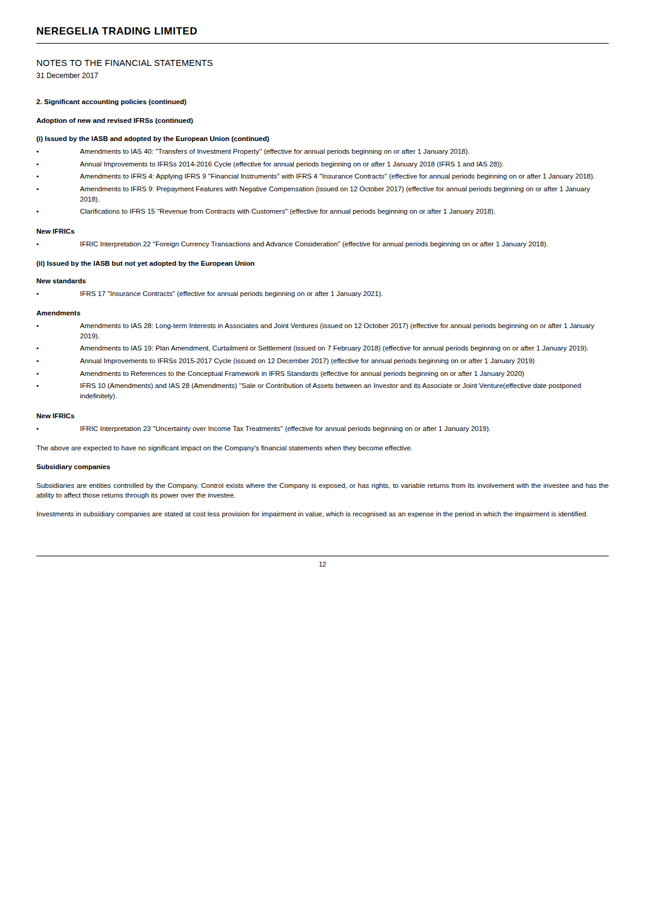NEREGELIA TRADING LIMITED
NOTES TO THE FINANCIAL STATEMENTS
31 December 2017
2. Significant accounting policies (continued)
Adoption of new and revised IFRSs (continued)
(i) Issued by the IASB and adopted by the European Union (continued)
Amendments to IAS 40: ''Transfers of Investment Property'' (effective for annual periods beginning on or after 1 January 2018).
Annual Improvements to IFRSs 2014-2016 Cycle (effective for annual periods beginning on or after 1 January 2018 (IFRS 1 and IAS 28)).
Amendments to IFRS 4: Applying IFRS 9 ''Financial Instruments'' with IFRS 4 ''Insurance Contracts'' (effective for annual periods beginning on or after 1 January 2018).
Amendments to IFRS 9: Prepayment Features with Negative Compensation (issued on 12 October 2017) (effective for annual periods beginning on or after 1 January 2018).
Clarifications to IFRS 15 ''Revenue from Contracts with Customers'' (effective for annual periods beginning on or after 1 January 2018).
New IFRICs
IFRIC Interpretation 22 ''Foreign Currency Transactions and Advance Consideration'' (effective for annual periods beginning on or after 1 January 2018).
(ii) Issued by the IASB but not yet adopted by the European Union
New standards
IFRS 17 ''Insurance Contracts'' (effective for annual periods beginning on or after 1 January 2021).
Amendments
Amendments to IAS 28: Long-term Interests in Associates and Joint Ventures (issued on 12 October 2017) (effective for annual periods beginning on or after 1 January 2019).
Amendments to IAS 19: Plan Amendment, Curtailment or Settlement (issued on 7 February 2018) (effective for annual periods beginning on or after 1 January 2019).
Annual Improvements to IFRSs 2015-2017 Cycle (issued on 12 December 2017) (effective for annual periods beginning on or after 1 January 2019)
Amendments to References to the Conceptual Framework in IFRS Standards (effective for annual periods beginning on or after 1 January 2020)
IFRS 10 (Amendments) and IAS 28 (Amendments) ''Sale or Contribution of Assets between an Investor and its Associate or Joint Venture(effective date postponed indefinitely).
New IFRICs
IFRIC Interpretation 23 ''Uncertainty over Income Tax Treatments'' (effective for annual periods beginning on or after 1 January 2019).
The above are expected to have no significant impact on the Company's financial statements when they become effective.
Subsidiary companies
Subsidiaries are entities controlled by the Company. Control exists where the Company is exposed, or has rights, to variable returns from its involvement with the investee and has the ability to affect those returns through its power over the investee.
Investments in subsidiary companies are stated at cost less provision for impairment in value, which is recognised as an expense in the period in which the impairment is identified.
12